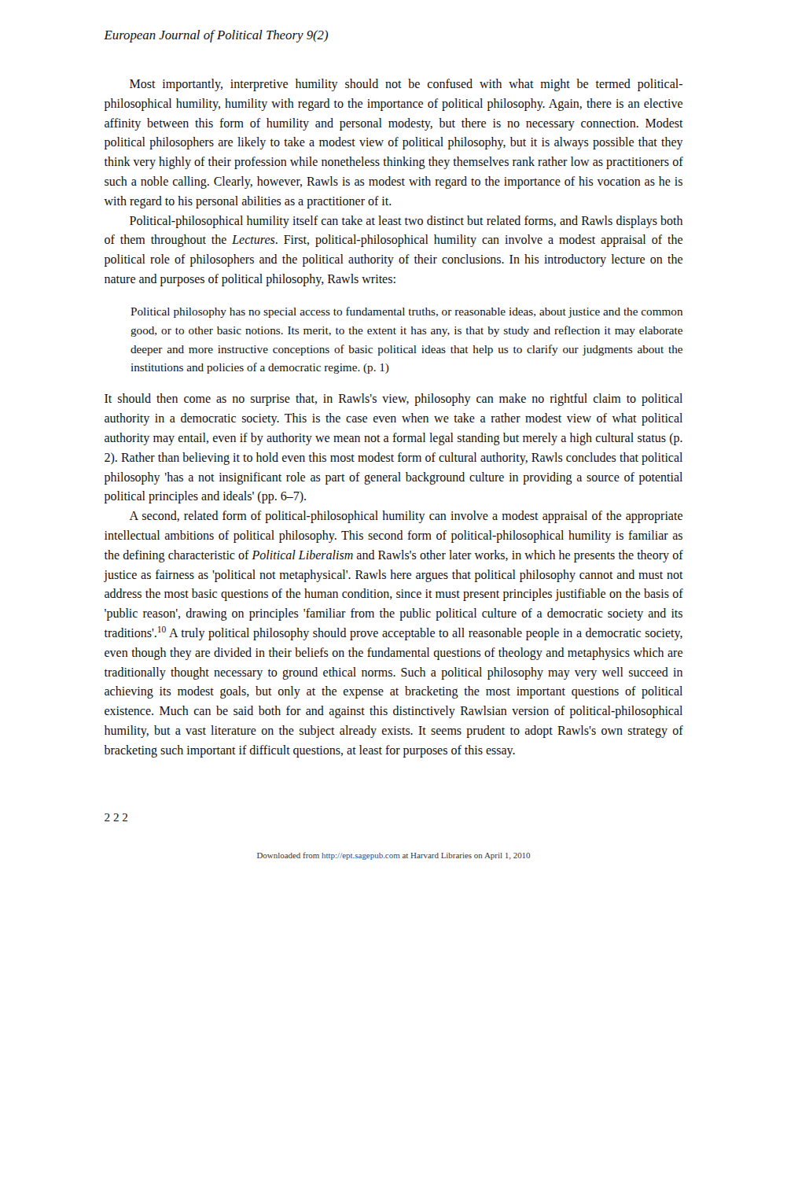European Journal of Political Theory 9(2)
Most importantly, interpretive humility should not be confused with what might be termed political-philosophical humility, humility with regard to the importance of political philosophy. Again, there is an elective affinity between this form of humility and personal modesty, but there is no necessary connection. Modest political philosophers are likely to take a modest view of political philosophy, but it is always possible that they think very highly of their profession while nonetheless thinking they themselves rank rather low as practitioners of such a noble calling. Clearly, however, Rawls is as modest with regard to the importance of his vocation as he is with regard to his personal abilities as a practitioner of it.
Political-philosophical humility itself can take at least two distinct but related forms, and Rawls displays both of them throughout the Lectures. First, political-philosophical humility can involve a modest appraisal of the political role of philosophers and the political authority of their conclusions. In his introductory lecture on the nature and purposes of political philosophy, Rawls writes:
Political philosophy has no special access to fundamental truths, or reasonable ideas, about justice and the common good, or to other basic notions. Its merit, to the extent it has any, is that by study and reflection it may elaborate deeper and more instructive conceptions of basic political ideas that help us to clarify our judgments about the institutions and policies of a democratic regime. (p. 1)
It should then come as no surprise that, in Rawls's view, philosophy can make no rightful claim to political authority in a democratic society. This is the case even when we take a rather modest view of what political authority may entail, even if by authority we mean not a formal legal standing but merely a high cultural status (p. 2). Rather than believing it to hold even this most modest form of cultural authority, Rawls concludes that political philosophy 'has a not insignificant role as part of general background culture in providing a source of potential political principles and ideals' (pp. 6–7).
A second, related form of political-philosophical humility can involve a modest appraisal of the appropriate intellectual ambitions of political philosophy. This second form of political-philosophical humility is familiar as the defining characteristic of Political Liberalism and Rawls's other later works, in which he presents the theory of justice as fairness as 'political not metaphysical'. Rawls here argues that political philosophy cannot and must not address the most basic questions of the human condition, since it must present principles justifiable on the basis of 'public reason', drawing on principles 'familiar from the public political culture of a democratic society and its traditions'.10 A truly political philosophy should prove acceptable to all reasonable people in a democratic society, even though they are divided in their beliefs on the fundamental questions of theology and metaphysics which are traditionally thought necessary to ground ethical norms. Such a political philosophy may very well succeed in achieving its modest goals, but only at the expense at bracketing the most important questions of political existence. Much can be said both for and against this distinctively Rawlsian version of political-philosophical humility, but a vast literature on the subject already exists. It seems prudent to adopt Rawls's own strategy of bracketing such important if difficult questions, at least for purposes of this essay.
222
Downloaded from http://ept.sagepub.com at Harvard Libraries on April 1, 2010